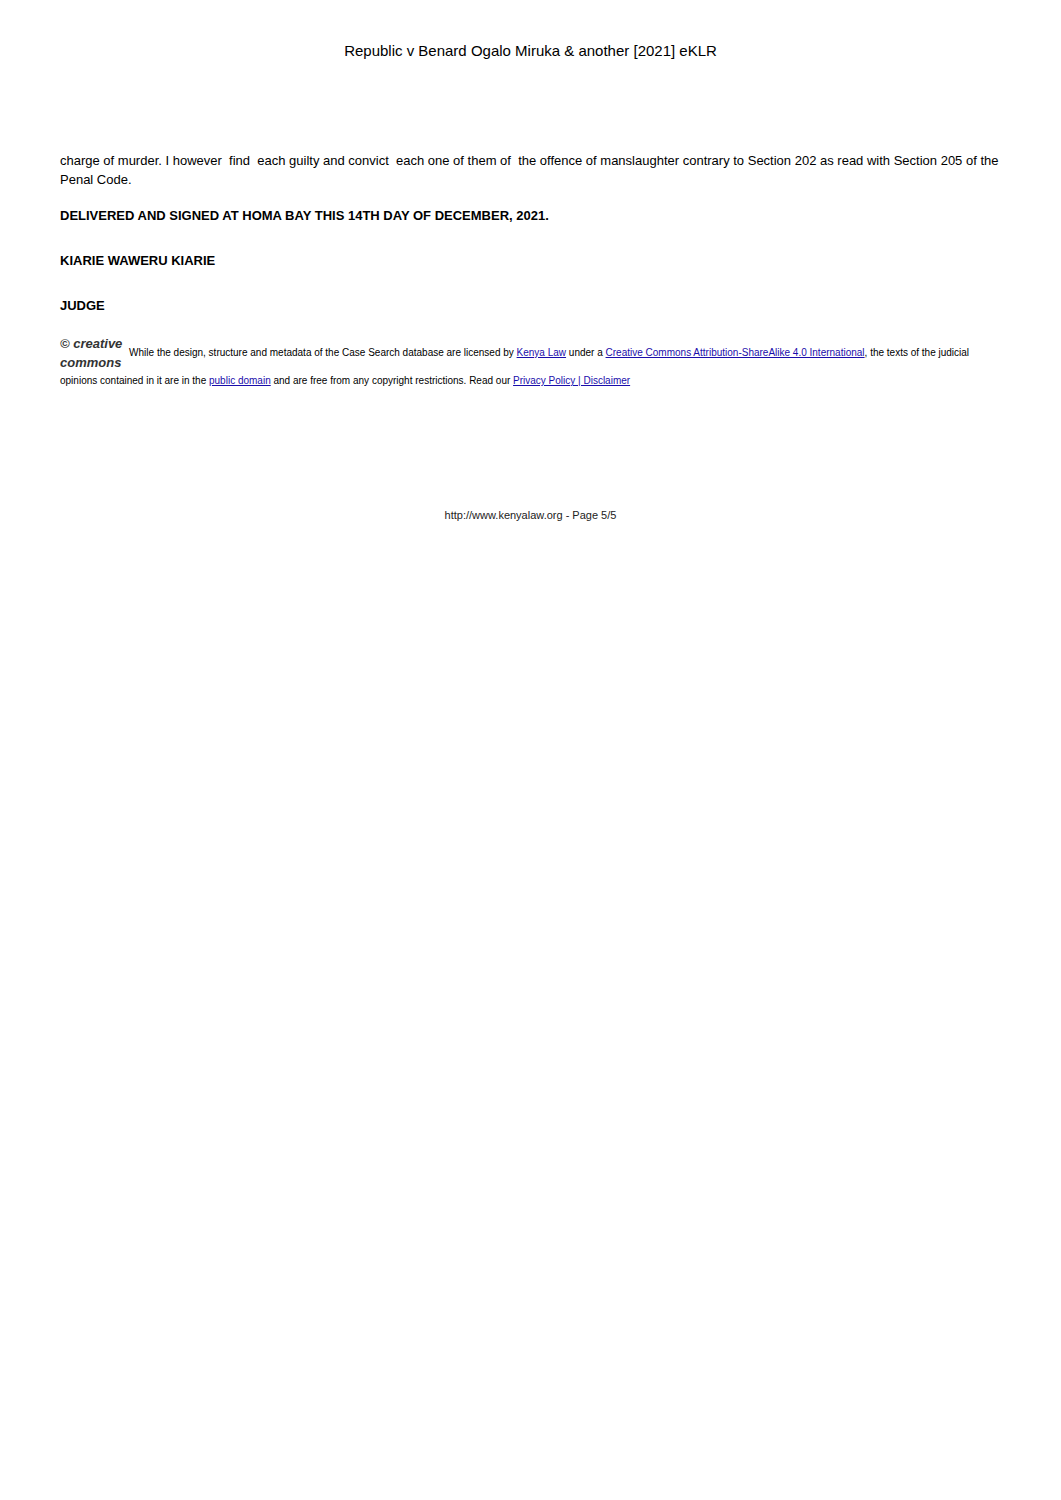Republic v Benard Ogalo Miruka & another [2021] eKLR
charge of murder. I however find each guilty and convict each one of them of the offence of manslaughter contrary to Section 202 as read with Section 205 of the Penal Code.
DELIVERED AND SIGNED AT HOMA BAY THIS 14TH DAY OF DECEMBER, 2021.
KIARIE WAWERU KIARIE
JUDGE
© creative
commons While the design, structure and metadata of the Case Search database are licensed by Kenya Law under a Creative Commons Attribution-ShareAlike 4.0 International, the texts of the judicial opinions contained in it are in the public domain and are free from any copyright restrictions. Read our Privacy Policy | Disclaimer
http://www.kenyalaw.org - Page 5/5